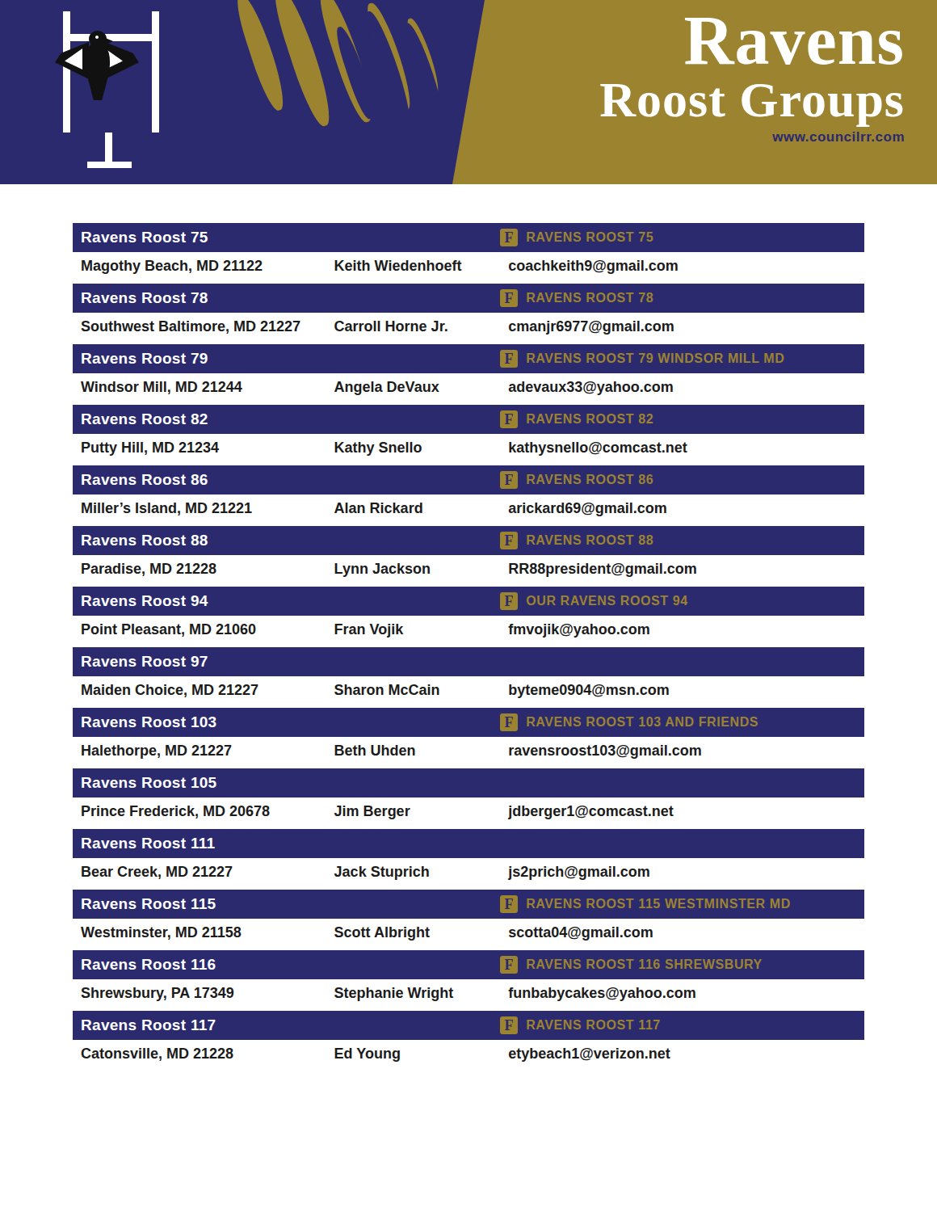Ravens
Roost Groups
www.councilrr.com
| Ravens Roost 75 | | f Ravens Roost 75 |
| Magothy Beach, MD 21122 | Keith Wiedenhoeft | coachkeith9@gmail.com |
| Ravens Roost 78 | | f Ravens Roost 78 |
| Southwest Baltimore, MD 21227 | Carroll Horne Jr. | cmanjr6977@gmail.com |
| Ravens Roost 79 | | f Ravens Roost 79 Windsor Mill MD |
| Windsor Mill, MD 21244 | Angela DeVaux | adevaux33@yahoo.com |
| Ravens Roost 82 | | f Ravens Roost 82 |
| Putty Hill, MD 21234 | Kathy Snello | kathysnello@comcast.net |
| Ravens Roost 86 | | f Ravens Roost 86 |
| Miller’s Island, MD 21221 | Alan Rickard | arickard69@gmail.com |
| Ravens Roost 88 | | f Ravens Roost 88 |
| Paradise, MD 21228 | Lynn Jackson | RR88president@gmail.com |
| Ravens Roost 94 | | f Our Ravens Roost 94 |
| Point Pleasant, MD 21060 | Fran Vojik | fmvojik@yahoo.com |
| Ravens Roost 97 | | |
| Maiden Choice, MD 21227 | Sharon McCain | byteme0904@msn.com |
| Ravens Roost 103 | | f Ravens Roost 103 and Friends |
| Halethorpe, MD 21227 | Beth Uhden | ravensroost103@gmail.com |
| Ravens Roost 105 | | |
| Prince Frederick, MD 20678 | Jim Berger | jdberger1@comcast.net |
| Ravens Roost 111 | | |
| Bear Creek, MD 21227 | Jack Stuprich | js2prich@gmail.com |
| Ravens Roost 115 | | f Ravens Roost 115 Westminster MD |
| Westminster, MD 21158 | Scott Albright | scotta04@gmail.com |
| Ravens Roost 116 | | f Ravens Roost 116 Shrewsbury |
| Shrewsbury, PA 17349 | Stephanie Wright | funbabycakes@yahoo.com |
| Ravens Roost 117 | | f Ravens Roost 117 |
| Catonsville, MD 21228 | Ed Young | etybeach1@verizon.net |